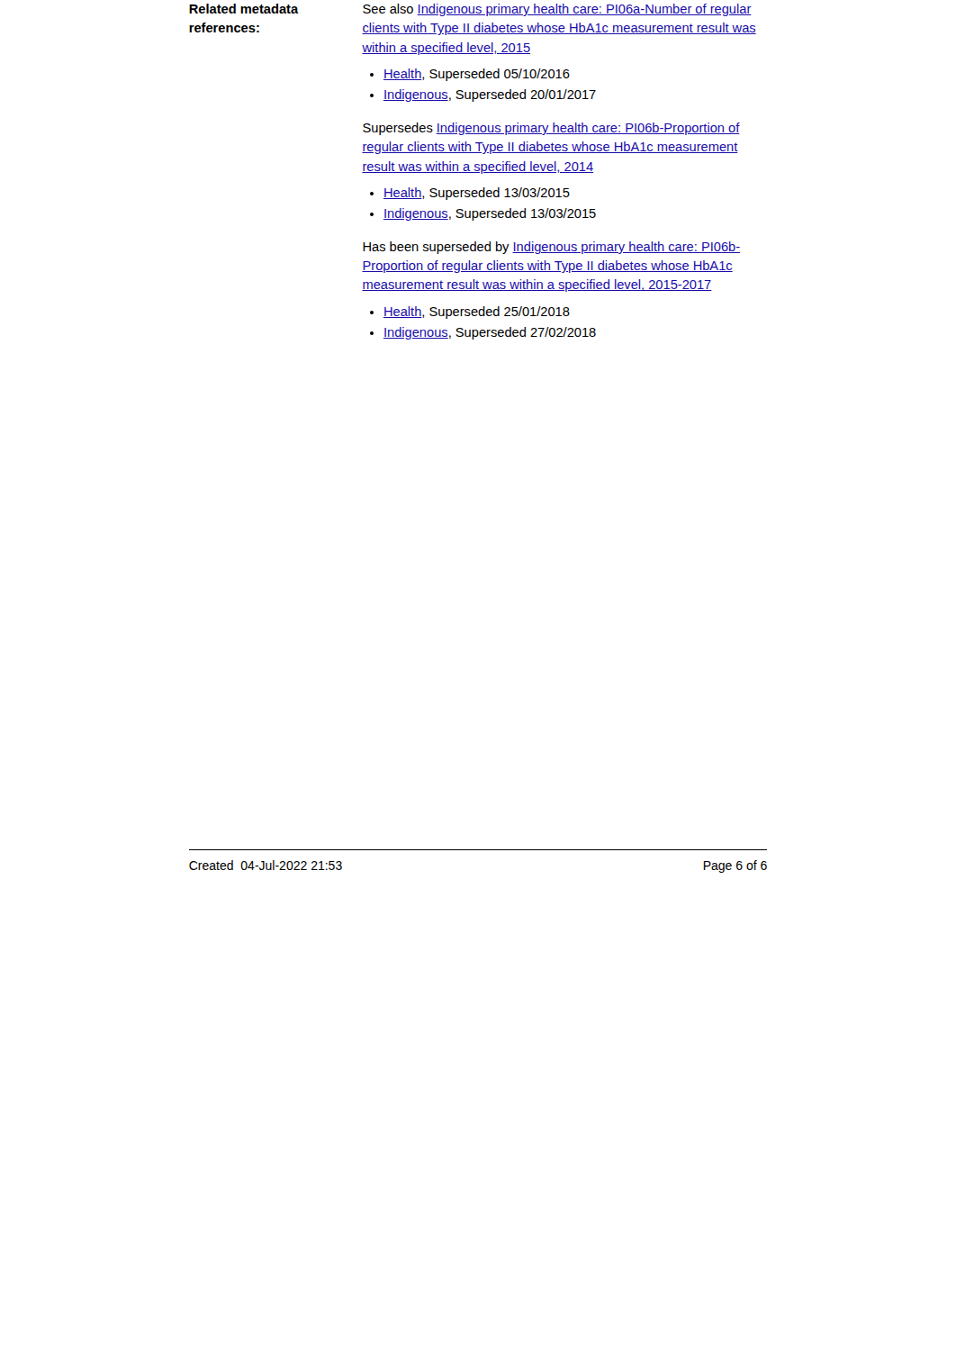| Related metadata references: | See also Indigenous primary health care: PI06a-Number of regular clients with Type II diabetes whose HbA1c measurement result was within a specified level, 2015 Health , Superseded 05/10/2016 Indigenous , Superseded 20/01/2017 Supersedes Indigenous primary health care: PI06b-Proportion of regular clients with Type II diabetes whose HbA1c measurement result was within a specified level, 2014 Health , Superseded 13/03/2015 Indigenous , Superseded 13/03/2015 Has been superseded by Indigenous primary health care: PI06b-Proportion of regular clients with Type II diabetes whose HbA1c measurement result was within a specified level, 2015-2017 Health , Superseded 25/01/2018 Indigenous , Superseded 27/02/2018 |
| Created 04-Jul-2022 21:53 | Page 6 of 6 |